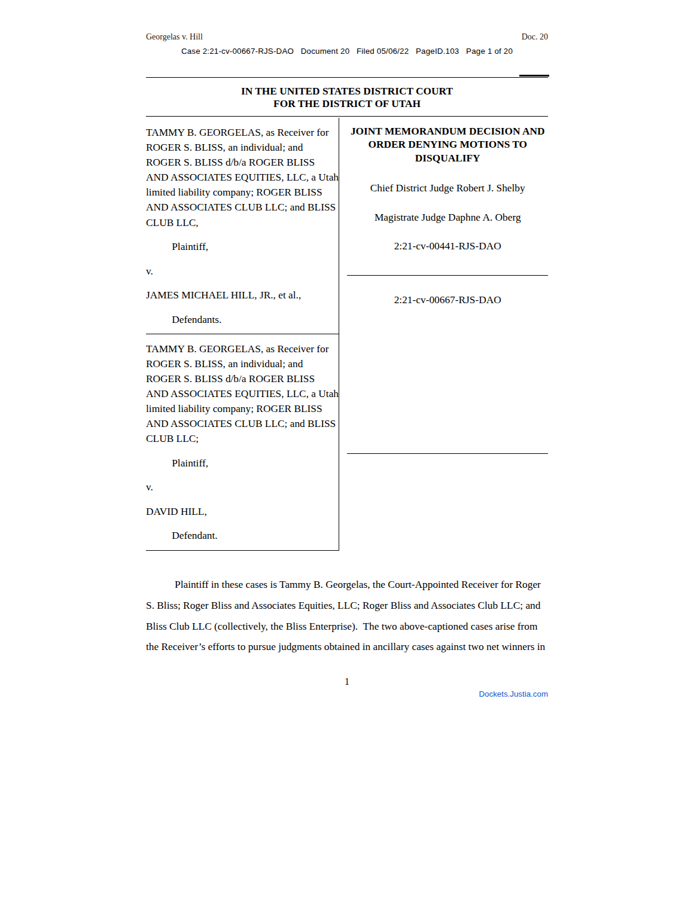Georgelas v. Hill
Doc. 20
Case 2:21-cv-00667-RJS-DAO Document 20 Filed 05/06/22 PageID.103 Page 1 of 20
IN THE UNITED STATES DISTRICT COURT
FOR THE DISTRICT OF UTAH
| TAMMY B. GEORGELAS, as Receiver for ROGER S. BLISS, an individual; and ROGER S. BLISS d/b/a ROGER BLISS AND ASSOCIATES EQUITIES, LLC, a Utah limited liability company; ROGER BLISS AND ASSOCIATES CLUB LLC; and BLISS CLUB LLC, Plaintiff, v. JAMES MICHAEL HILL, JR., et al., Defendants. TAMMY B. GEORGELAS, as Receiver for ROGER S. BLISS, an individual; and ROGER S. BLISS d/b/a ROGER BLISS AND ASSOCIATES EQUITIES, LLC, a Utah limited liability company; ROGER BLISS AND ASSOCIATES CLUB LLC; and BLISS CLUB LLC; Plaintiff, v. DAVID HILL, Defendant. | | JOINT MEMORANDUM DECISION AND ORDER DENYING MOTIONS TO DISQUALIFY Chief District Judge Robert J. Shelby Magistrate Judge Daphne A. Oberg 2:21-cv-00441-RJS-DAO 2:21-cv-00667-RJS-DAO |
Plaintiff in these cases is Tammy B. Georgelas, the Court-Appointed Receiver for Roger S. Bliss; Roger Bliss and Associates Equities, LLC; Roger Bliss and Associates Club LLC; and Bliss Club LLC (collectively, the Bliss Enterprise). The two above-captioned cases arise from the Receiver’s efforts to pursue judgments obtained in ancillary cases against two net winners in
1
Dockets.Justia.com